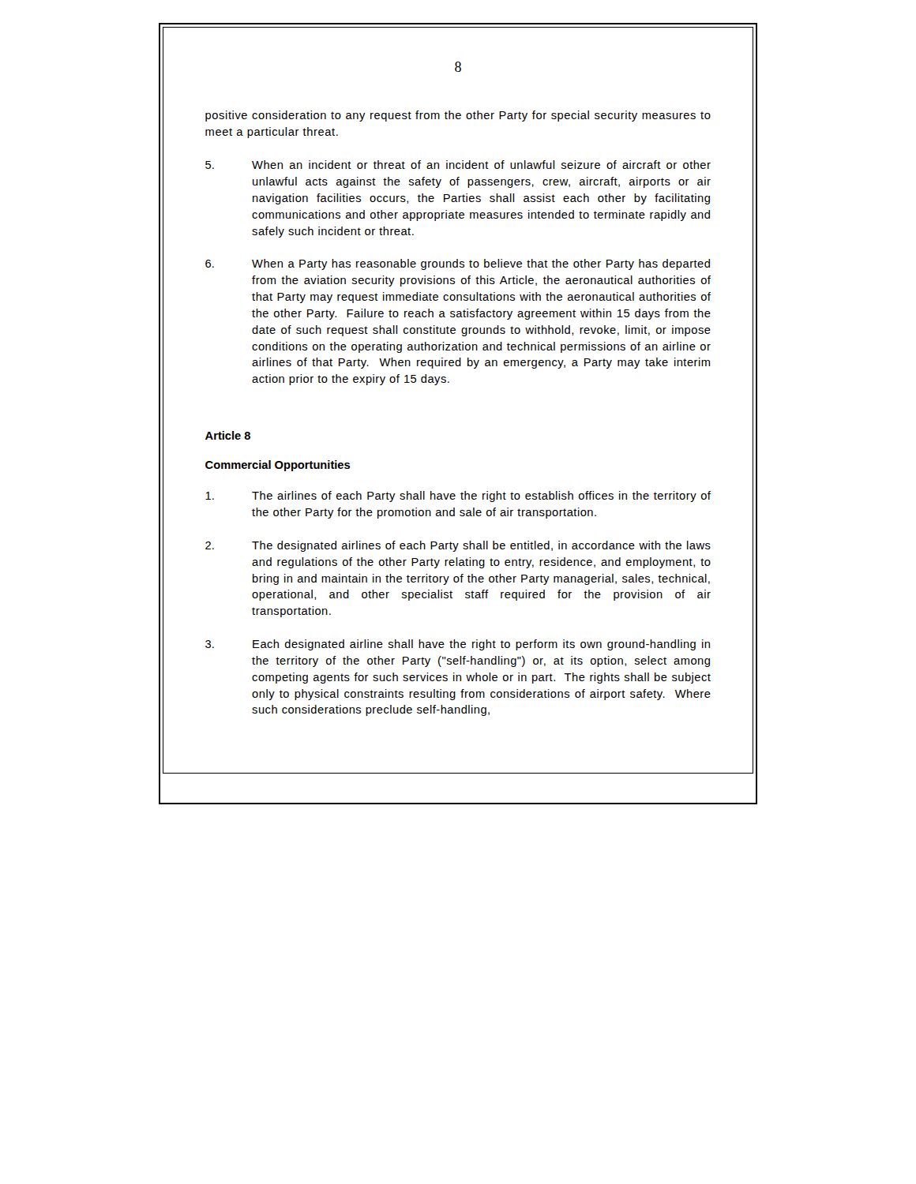8
positive consideration to any request from the other Party for special security measures to meet a particular threat.
5. When an incident or threat of an incident of unlawful seizure of aircraft or other unlawful acts against the safety of passengers, crew, aircraft, airports or air navigation facilities occurs, the Parties shall assist each other by facilitating communications and other appropriate measures intended to terminate rapidly and safely such incident or threat.
6. When a Party has reasonable grounds to believe that the other Party has departed from the aviation security provisions of this Article, the aeronautical authorities of that Party may request immediate consultations with the aeronautical authorities of the other Party. Failure to reach a satisfactory agreement within 15 days from the date of such request shall constitute grounds to withhold, revoke, limit, or impose conditions on the operating authorization and technical permissions of an airline or airlines of that Party. When required by an emergency, a Party may take interim action prior to the expiry of 15 days.
Article 8
Commercial Opportunities
1. The airlines of each Party shall have the right to establish offices in the territory of the other Party for the promotion and sale of air transportation.
2. The designated airlines of each Party shall be entitled, in accordance with the laws and regulations of the other Party relating to entry, residence, and employment, to bring in and maintain in the territory of the other Party managerial, sales, technical, operational, and other specialist staff required for the provision of air transportation.
3. Each designated airline shall have the right to perform its own ground-handling in the territory of the other Party ("self-handling") or, at its option, select among competing agents for such services in whole or in part. The rights shall be subject only to physical constraints resulting from considerations of airport safety. Where such considerations preclude self-handling,